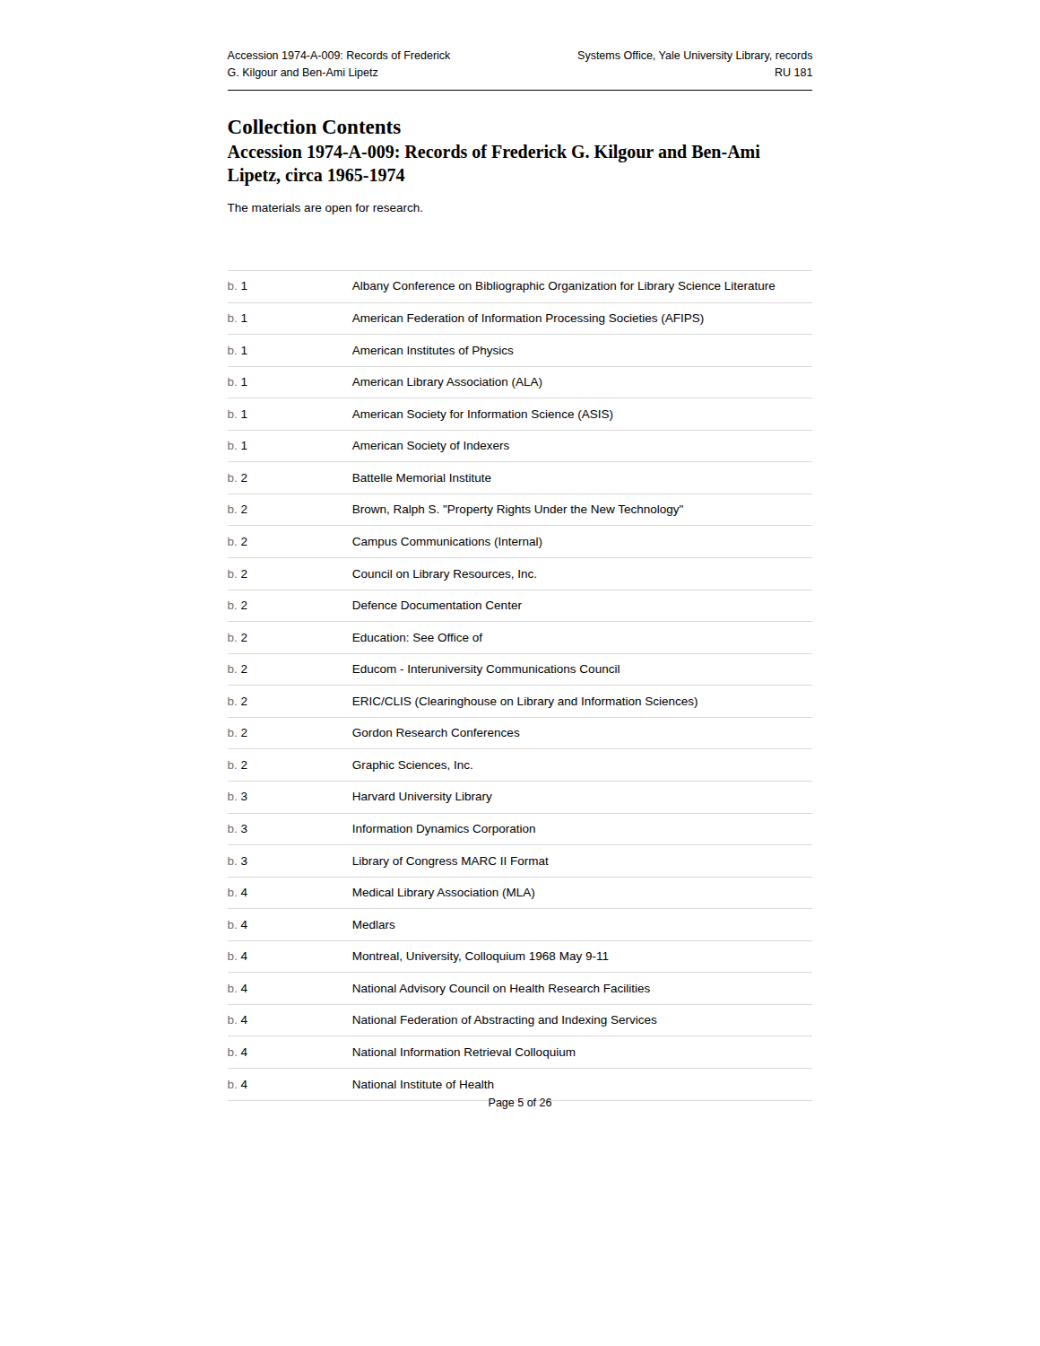Accession 1974-A-009: Records of Frederick
G. Kilgour and Ben-Ami Lipetz
Systems Office, Yale University Library, records
RU 181
Collection Contents
Accession 1974-A-009: Records of Frederick G. Kilgour and Ben-Ami Lipetz, circa 1965-1974
The materials are open for research.
| b. 1 | Albany Conference on Bibliographic Organization for Library Science Literature |
| b. 1 | American Federation of Information Processing Societies (AFIPS) |
| b. 1 | American Institutes of Physics |
| b. 1 | American Library Association (ALA) |
| b. 1 | American Society for Information Science (ASIS) |
| b. 1 | American Society of Indexers |
| b. 2 | Battelle Memorial Institute |
| b. 2 | Brown, Ralph S. "Property Rights Under the New Technology" |
| b. 2 | Campus Communications (Internal) |
| b. 2 | Council on Library Resources, Inc. |
| b. 2 | Defence Documentation Center |
| b. 2 | Education: See Office of |
| b. 2 | Educom - Interuniversity Communications Council |
| b. 2 | ERIC/CLIS (Clearinghouse on Library and Information Sciences) |
| b. 2 | Gordon Research Conferences |
| b. 2 | Graphic Sciences, Inc. |
| b. 3 | Harvard University Library |
| b. 3 | Information Dynamics Corporation |
| b. 3 | Library of Congress MARC II Format |
| b. 4 | Medical Library Association (MLA) |
| b. 4 | Medlars |
| b. 4 | Montreal, University, Colloquium 1968 May 9-11 |
| b. 4 | National Advisory Council on Health Research Facilities |
| b. 4 | National Federation of Abstracting and Indexing Services |
| b. 4 | National Information Retrieval Colloquium |
| b. 4 | National Institute of Health |
Page 5 of 26